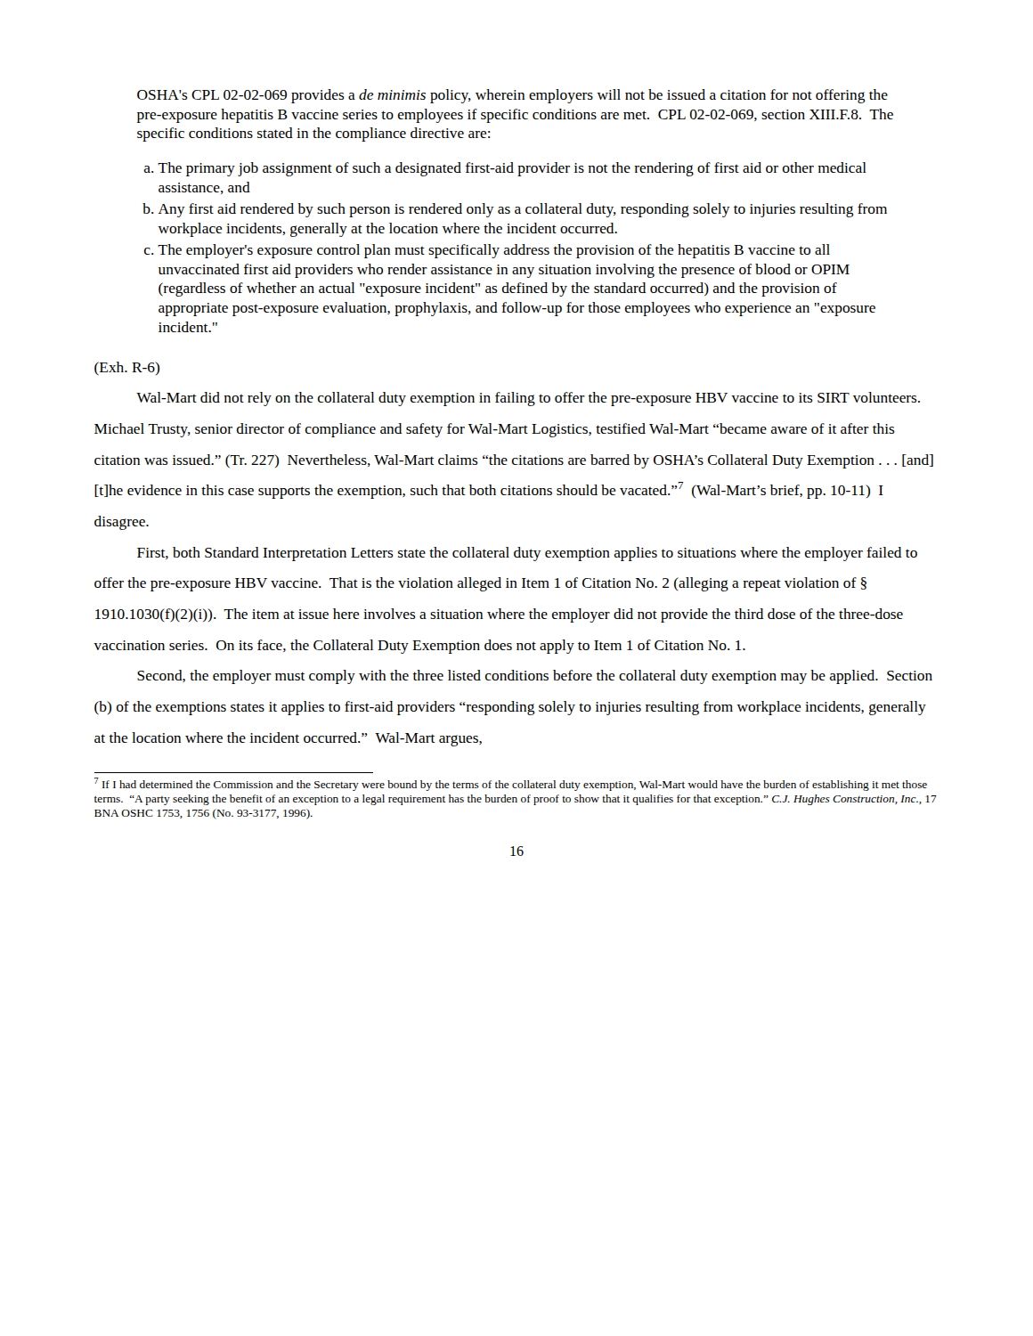OSHA's CPL 02-02-069 provides a de minimis policy, wherein employers will not be issued a citation for not offering the pre-exposure hepatitis B vaccine series to employees if specific conditions are met. CPL 02-02-069, section XIII.F.8. The specific conditions stated in the compliance directive are:
The primary job assignment of such a designated first-aid provider is not the rendering of first aid or other medical assistance, and
Any first aid rendered by such person is rendered only as a collateral duty, responding solely to injuries resulting from workplace incidents, generally at the location where the incident occurred.
The employer's exposure control plan must specifically address the provision of the hepatitis B vaccine to all unvaccinated first aid providers who render assistance in any situation involving the presence of blood or OPIM (regardless of whether an actual "exposure incident" as defined by the standard occurred) and the provision of appropriate post-exposure evaluation, prophylaxis, and follow-up for those employees who experience an "exposure incident."
(Exh. R-6)
Wal-Mart did not rely on the collateral duty exemption in failing to offer the pre-exposure HBV vaccine to its SIRT volunteers. Michael Trusty, senior director of compliance and safety for Wal-Mart Logistics, testified Wal-Mart “became aware of it after this citation was issued.” (Tr. 227) Nevertheless, Wal-Mart claims “the citations are barred by OSHA’s Collateral Duty Exemption . . . [and] [t]he evidence in this case supports the exemption, such that both citations should be vacated.”7 (Wal-Mart’s brief, pp. 10-11) I disagree.
First, both Standard Interpretation Letters state the collateral duty exemption applies to situations where the employer failed to offer the pre-exposure HBV vaccine. That is the violation alleged in Item 1 of Citation No. 2 (alleging a repeat violation of § 1910.1030(f)(2)(i)). The item at issue here involves a situation where the employer did not provide the third dose of the three-dose vaccination series. On its face, the Collateral Duty Exemption does not apply to Item 1 of Citation No. 1.
Second, the employer must comply with the three listed conditions before the collateral duty exemption may be applied. Section (b) of the exemptions states it applies to first-aid providers “responding solely to injuries resulting from workplace incidents, generally at the location where the incident occurred.” Wal-Mart argues,
7 If I had determined the Commission and the Secretary were bound by the terms of the collateral duty exemption, Wal-Mart would have the burden of establishing it met those terms. “A party seeking the benefit of an exception to a legal requirement has the burden of proof to show that it qualifies for that exception.” C.J. Hughes Construction, Inc., 17 BNA OSHC 1753, 1756 (No. 93-3177, 1996).
16